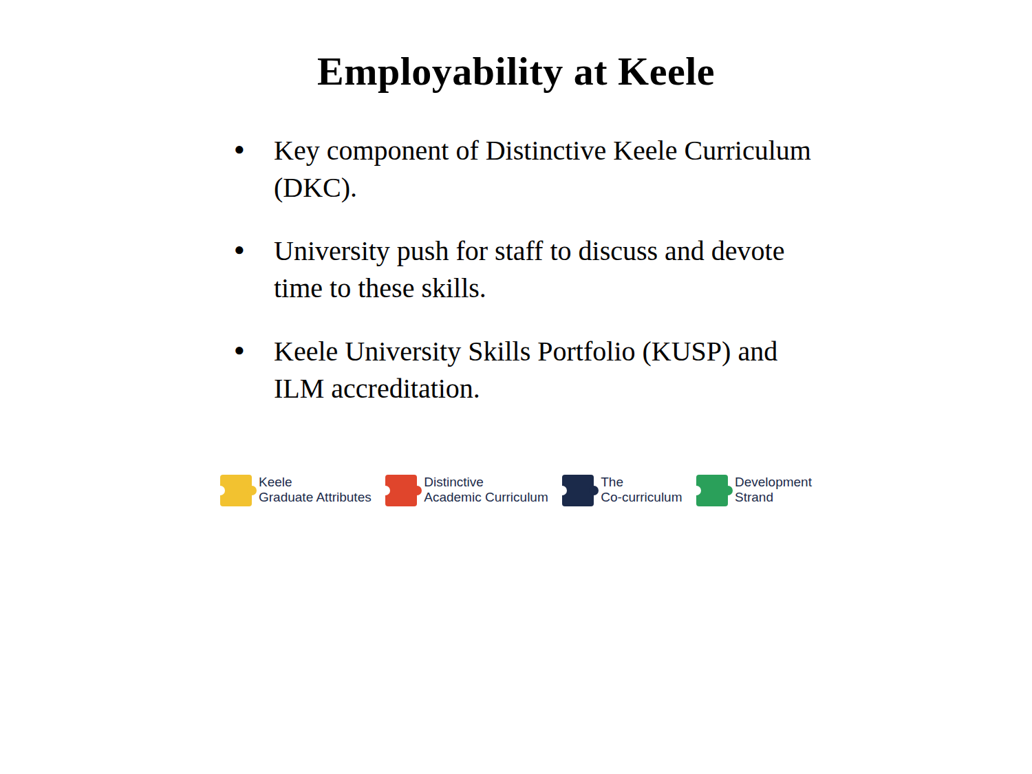Employability at Keele
Key component of Distinctive Keele Curriculum (DKC).
University push for staff to discuss and devote time to these skills.
Keele University Skills Portfolio (KUSP) and ILM accreditation.
Keele Graduate Attributes
Distinctive Academic Curriculum
The Co-curriculum
Development Strand